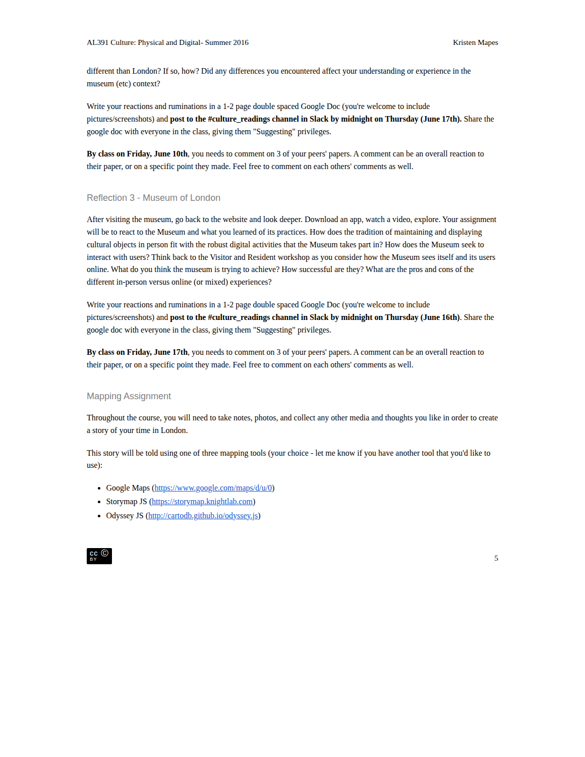AL391 Culture: Physical and Digital- Summer 2016
Kristen Mapes
different than London? If so, how? Did any differences you encountered affect your understanding or experience in the museum (etc) context?
Write your reactions and ruminations in a 1-2 page double spaced Google Doc (you're welcome to include pictures/screenshots) and post to the #culture_readings channel in Slack by midnight on Thursday (June 17th). Share the google doc with everyone in the class, giving them "Suggesting" privileges.
By class on Friday, June 10th, you needs to comment on 3 of your peers' papers. A comment can be an overall reaction to their paper, or on a specific point they made. Feel free to comment on each others' comments as well.
Reflection 3 - Museum of London
After visiting the museum, go back to the website and look deeper. Download an app, watch a video, explore. Your assignment will be to react to the Museum and what you learned of its practices. How does the tradition of maintaining and displaying cultural objects in person fit with the robust digital activities that the Museum takes part in? How does the Museum seek to interact with users? Think back to the Visitor and Resident workshop as you consider how the Museum sees itself and its users online. What do you think the museum is trying to achieve? How successful are they? What are the pros and cons of the different in-person versus online (or mixed) experiences?
Write your reactions and ruminations in a 1-2 page double spaced Google Doc (you're welcome to include pictures/screenshots) and post to the #culture_readings channel in Slack by midnight on Thursday (June 16th). Share the google doc with everyone in the class, giving them "Suggesting" privileges.
By class on Friday, June 17th, you needs to comment on 3 of your peers' papers. A comment can be an overall reaction to their paper, or on a specific point they made. Feel free to comment on each others' comments as well.
Mapping Assignment
Throughout the course, you will need to take notes, photos, and collect any other media and thoughts you like in order to create a story of your time in London.
This story will be told using one of three mapping tools (your choice - let me know if you have another tool that you'd like to use):
Google Maps (https://www.google.com/maps/d/u/0)
Storymap JS (https://storymap.knightlab.com)
Odyssey JS (http://cartodb.github.io/odyssey.js)
cc Ⓒ BY
5